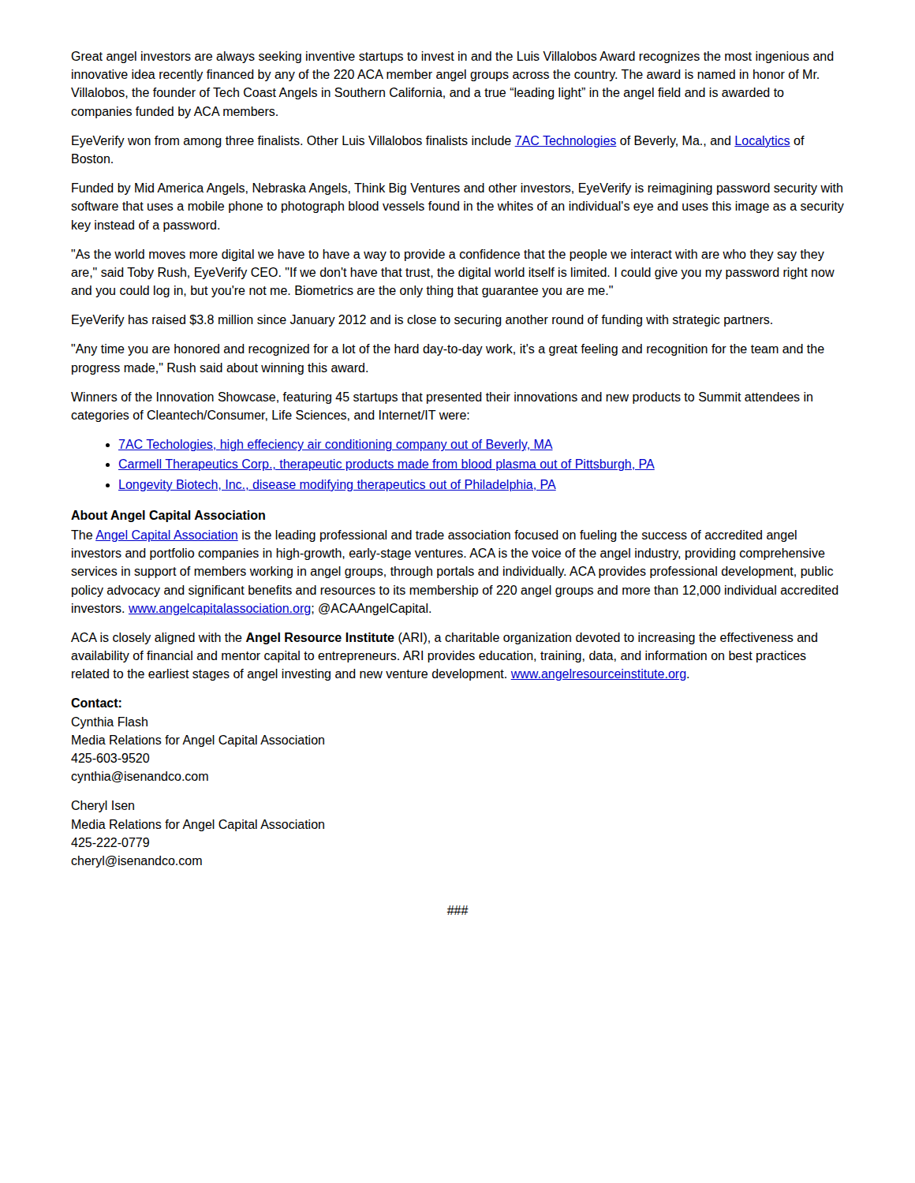Great angel investors are always seeking inventive startups to invest in and the Luis Villalobos Award recognizes the most ingenious and innovative idea recently financed by any of the 220 ACA member angel groups across the country. The award is named in honor of Mr. Villalobos, the founder of Tech Coast Angels in Southern California, and a true “leading light” in the angel field and is awarded to companies funded by ACA members.
EyeVerify won from among three finalists. Other Luis Villalobos finalists include 7AC Technologies of Beverly, Ma., and Localytics of Boston.
Funded by Mid America Angels, Nebraska Angels, Think Big Ventures and other investors, EyeVerify is reimagining password security with software that uses a mobile phone to photograph blood vessels found in the whites of an individual's eye and uses this image as a security key instead of a password.
"As the world moves more digital we have to have a way to provide a confidence that the people we interact with are who they say they are," said Toby Rush, EyeVerify CEO. "If we don't have that trust, the digital world itself is limited. I could give you my password right now and you could log in, but you're not me. Biometrics are the only thing that guarantee you are me."
EyeVerify has raised $3.8 million since January 2012 and is close to securing another round of funding with strategic partners.
"Any time you are honored and recognized for a lot of the hard day-to-day work, it's a great feeling and recognition for the team and the progress made," Rush said about winning this award.
Winners of the Innovation Showcase, featuring 45 startups that presented their innovations and new products to Summit attendees in categories of Cleantech/Consumer, Life Sciences, and Internet/IT were:
7AC Techologies, high effeciency air conditioning company out of Beverly, MA
Carmell Therapeutics Corp., therapeutic products made from blood plasma out of Pittsburgh, PA
Longevity Biotech, Inc., disease modifying therapeutics out of Philadelphia, PA
About Angel Capital Association
The Angel Capital Association is the leading professional and trade association focused on fueling the success of accredited angel investors and portfolio companies in high-growth, early-stage ventures. ACA is the voice of the angel industry, providing comprehensive services in support of members working in angel groups, through portals and individually. ACA provides professional development, public policy advocacy and significant benefits and resources to its membership of 220 angel groups and more than 12,000 individual accredited investors. www.angelcapitalassociation.org; @ACAAngelCapital.
ACA is closely aligned with the Angel Resource Institute (ARI), a charitable organization devoted to increasing the effectiveness and availability of financial and mentor capital to entrepreneurs. ARI provides education, training, data, and information on best practices related to the earliest stages of angel investing and new venture development. www.angelresourceinstitute.org.
Contact:
Cynthia Flash
Media Relations for Angel Capital Association
425-603-9520
cynthia@isenandco.com
Cheryl Isen
Media Relations for Angel Capital Association
425-222-0779
cheryl@isenandco.com
###